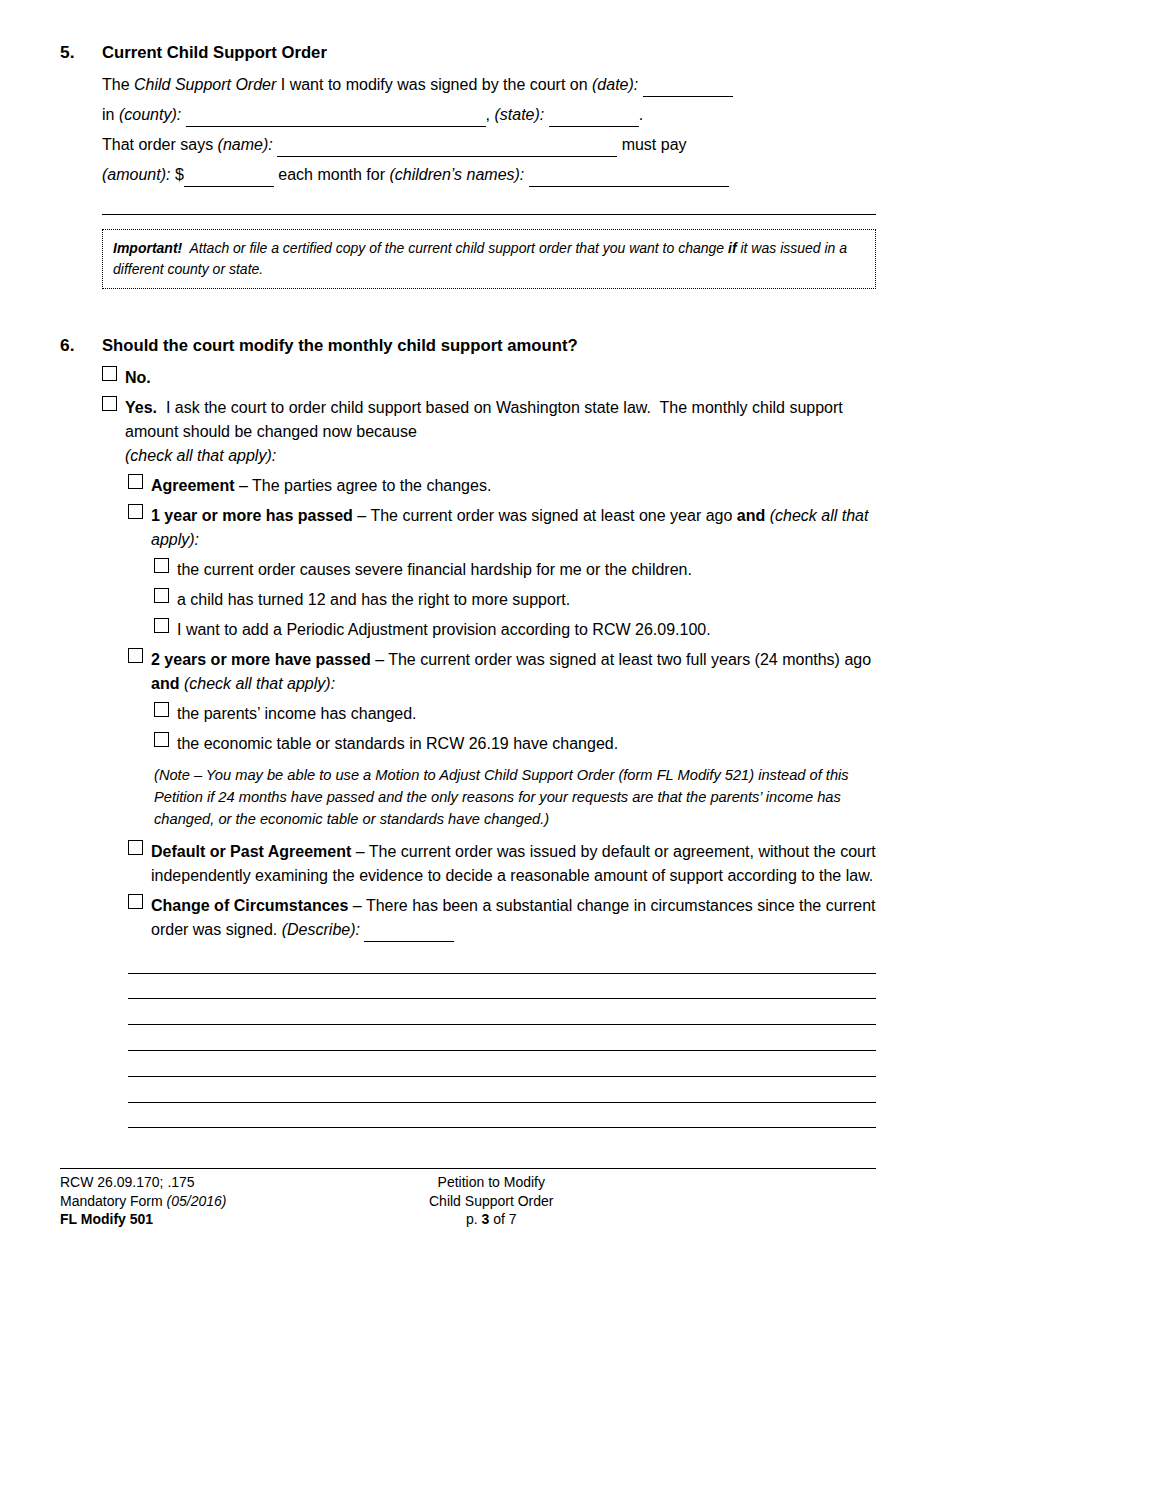5.
Current Child Support Order
The Child Support Order I want to modify was signed by the court on (date):
in (county): , (state): .
That order says (name): must pay
(amount): $ each month for (children’s names):
Important! Attach or file a certified copy of the current child support order that you want to change if it was issued in a different county or state.
6.
Should the court modify the monthly child support amount?
No.
Yes. I ask the court to order child support based on Washington state law. The monthly child support amount should be changed now because
(check all that apply):
Agreement – The parties agree to the changes.
1 year or more has passed – The current order was signed at least one year ago and (check all that apply):
the current order causes severe financial hardship for me or the children.
a child has turned 12 and has the right to more support.
I want to add a Periodic Adjustment provision according to RCW 26.09.100.
2 years or more have passed – The current order was signed at least two full years (24 months) ago and (check all that apply):
the parents’ income has changed.
the economic table or standards in RCW 26.19 have changed.
(Note – You may be able to use a Motion to Adjust Child Support Order (form FL Modify 521) instead of this Petition if 24 months have passed and the only reasons for your requests are that the parents’ income has changed, or the economic table or standards have changed.)
Default or Past Agreement – The current order was issued by default or agreement, without the court independently examining the evidence to decide a reasonable amount of support according to the law.
Change of Circumstances – There has been a substantial change in circumstances since the current order was signed. (Describe):
RCW 26.09.170; .175
Mandatory Form (05/2016)
FL Modify 501
Petition to Modify
Child Support Order
p. 3 of 7